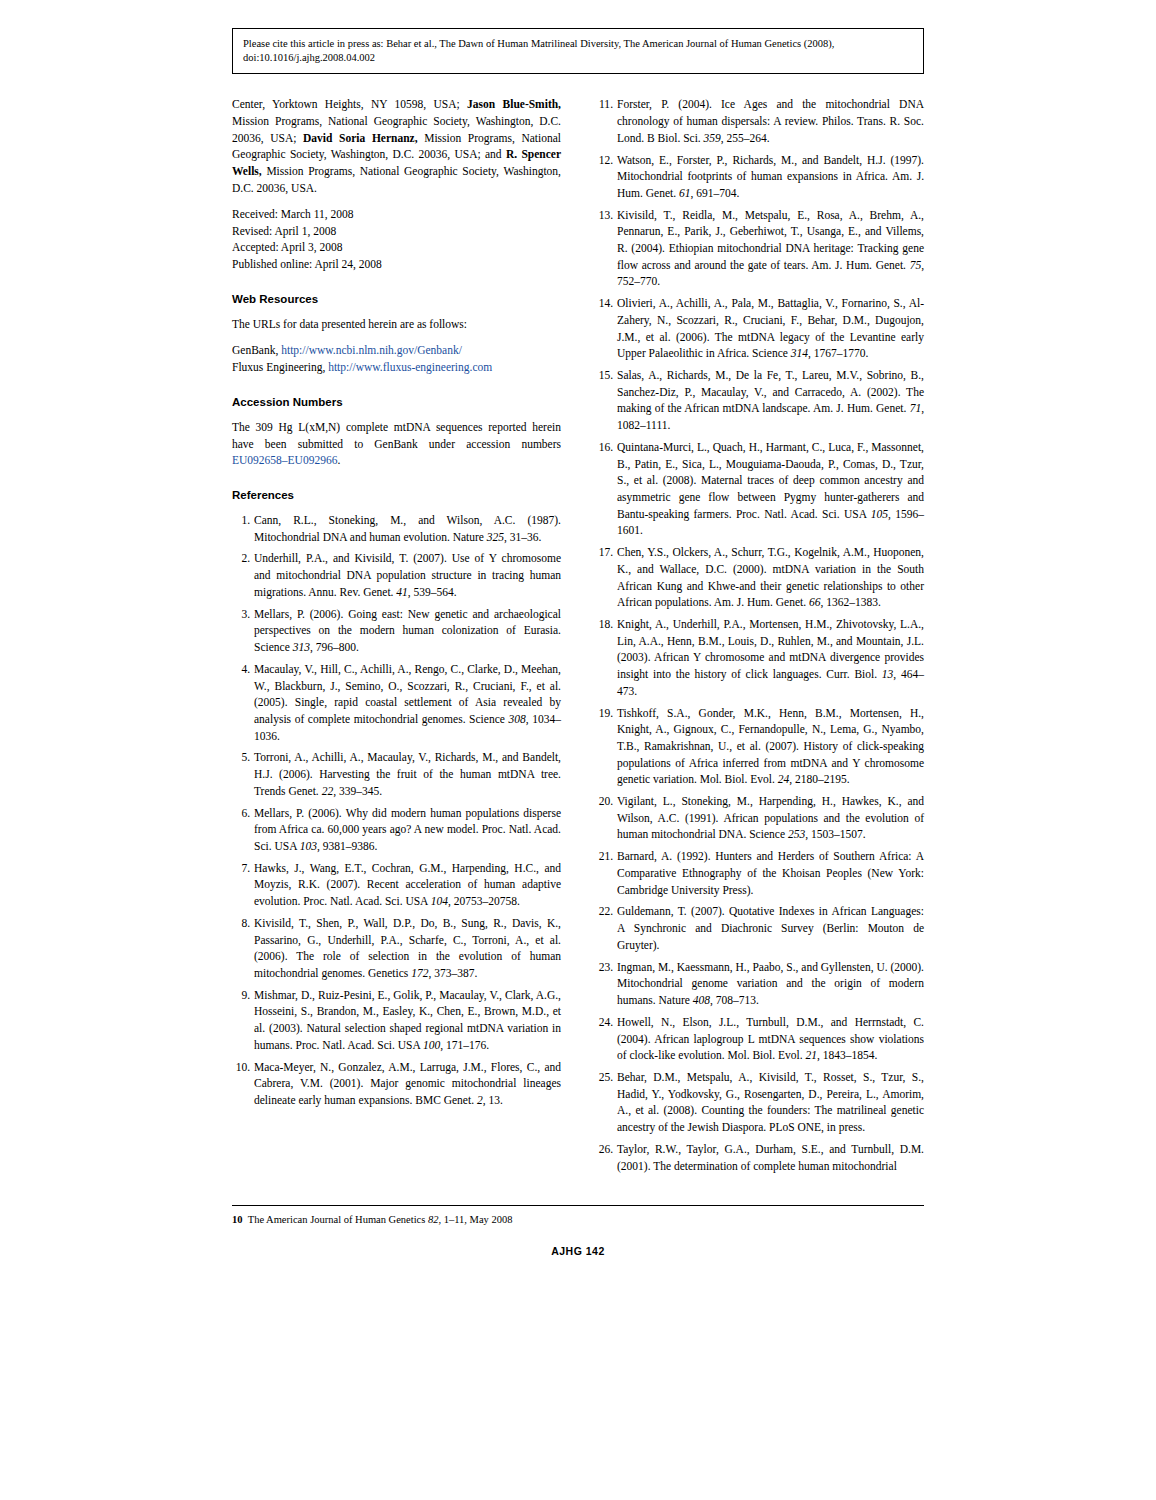Please cite this article in press as: Behar et al., The Dawn of Human Matrilineal Diversity, The American Journal of Human Genetics (2008), doi:10.1016/j.ajhg.2008.04.002
Center, Yorktown Heights, NY 10598, USA; Jason Blue-Smith, Mission Programs, National Geographic Society, Washington, D.C. 20036, USA; David Soria Hernanz, Mission Programs, National Geographic Society, Washington, D.C. 20036, USA; and R. Spencer Wells, Mission Programs, National Geographic Society, Washington, D.C. 20036, USA.
Received: March 11, 2008
Revised: April 1, 2008
Accepted: April 3, 2008
Published online: April 24, 2008
Web Resources
The URLs for data presented herein are as follows:
GenBank, http://www.ncbi.nlm.nih.gov/Genbank/
Fluxus Engineering, http://www.fluxus-engineering.com
Accession Numbers
The 309 Hg L(xM,N) complete mtDNA sequences reported herein have been submitted to GenBank under accession numbers EU092658–EU092966.
References
Cann, R.L., Stoneking, M., and Wilson, A.C. (1987). Mitochondrial DNA and human evolution. Nature 325, 31–36.
Underhill, P.A., and Kivisild, T. (2007). Use of Y chromosome and mitochondrial DNA population structure in tracing human migrations. Annu. Rev. Genet. 41, 539–564.
Mellars, P. (2006). Going east: New genetic and archaeological perspectives on the modern human colonization of Eurasia. Science 313, 796–800.
Macaulay, V., Hill, C., Achilli, A., Rengo, C., Clarke, D., Meehan, W., Blackburn, J., Semino, O., Scozzari, R., Cruciani, F., et al. (2005). Single, rapid coastal settlement of Asia revealed by analysis of complete mitochondrial genomes. Science 308, 1034–1036.
Torroni, A., Achilli, A., Macaulay, V., Richards, M., and Bandelt, H.J. (2006). Harvesting the fruit of the human mtDNA tree. Trends Genet. 22, 339–345.
Mellars, P. (2006). Why did modern human populations disperse from Africa ca. 60,000 years ago? A new model. Proc. Natl. Acad. Sci. USA 103, 9381–9386.
Hawks, J., Wang, E.T., Cochran, G.M., Harpending, H.C., and Moyzis, R.K. (2007). Recent acceleration of human adaptive evolution. Proc. Natl. Acad. Sci. USA 104, 20753–20758.
Kivisild, T., Shen, P., Wall, D.P., Do, B., Sung, R., Davis, K., Passarino, G., Underhill, P.A., Scharfe, C., Torroni, A., et al. (2006). The role of selection in the evolution of human mitochondrial genomes. Genetics 172, 373–387.
Mishmar, D., Ruiz-Pesini, E., Golik, P., Macaulay, V., Clark, A.G., Hosseini, S., Brandon, M., Easley, K., Chen, E., Brown, M.D., et al. (2003). Natural selection shaped regional mtDNA variation in humans. Proc. Natl. Acad. Sci. USA 100, 171–176.
Maca-Meyer, N., Gonzalez, A.M., Larruga, J.M., Flores, C., and Cabrera, V.M. (2001). Major genomic mitochondrial lineages delineate early human expansions. BMC Genet. 2, 13.
Forster, P. (2004). Ice Ages and the mitochondrial DNA chronology of human dispersals: A review. Philos. Trans. R. Soc. Lond. B Biol. Sci. 359, 255–264.
Watson, E., Forster, P., Richards, M., and Bandelt, H.J. (1997). Mitochondrial footprints of human expansions in Africa. Am. J. Hum. Genet. 61, 691–704.
Kivisild, T., Reidla, M., Metspalu, E., Rosa, A., Brehm, A., Pennarun, E., Parik, J., Geberhiwot, T., Usanga, E., and Villems, R. (2004). Ethiopian mitochondrial DNA heritage: Tracking gene flow across and around the gate of tears. Am. J. Hum. Genet. 75, 752–770.
Olivieri, A., Achilli, A., Pala, M., Battaglia, V., Fornarino, S., Al-Zahery, N., Scozzari, R., Cruciani, F., Behar, D.M., Dugoujon, J.M., et al. (2006). The mtDNA legacy of the Levantine early Upper Palaeolithic in Africa. Science 314, 1767–1770.
Salas, A., Richards, M., De la Fe, T., Lareu, M.V., Sobrino, B., Sanchez-Diz, P., Macaulay, V., and Carracedo, A. (2002). The making of the African mtDNA landscape. Am. J. Hum. Genet. 71, 1082–1111.
Quintana-Murci, L., Quach, H., Harmant, C., Luca, F., Massonnet, B., Patin, E., Sica, L., Mouguiama-Daouda, P., Comas, D., Tzur, S., et al. (2008). Maternal traces of deep common ancestry and asymmetric gene flow between Pygmy hunter-gatherers and Bantu-speaking farmers. Proc. Natl. Acad. Sci. USA 105, 1596–1601.
Chen, Y.S., Olckers, A., Schurr, T.G., Kogelnik, A.M., Huoponen, K., and Wallace, D.C. (2000). mtDNA variation in the South African Kung and Khwe-and their genetic relationships to other African populations. Am. J. Hum. Genet. 66, 1362–1383.
Knight, A., Underhill, P.A., Mortensen, H.M., Zhivotovsky, L.A., Lin, A.A., Henn, B.M., Louis, D., Ruhlen, M., and Mountain, J.L. (2003). African Y chromosome and mtDNA divergence provides insight into the history of click languages. Curr. Biol. 13, 464–473.
Tishkoff, S.A., Gonder, M.K., Henn, B.M., Mortensen, H., Knight, A., Gignoux, C., Fernandopulle, N., Lema, G., Nyambo, T.B., Ramakrishnan, U., et al. (2007). History of click-speaking populations of Africa inferred from mtDNA and Y chromosome genetic variation. Mol. Biol. Evol. 24, 2180–2195.
Vigilant, L., Stoneking, M., Harpending, H., Hawkes, K., and Wilson, A.C. (1991). African populations and the evolution of human mitochondrial DNA. Science 253, 1503–1507.
Barnard, A. (1992). Hunters and Herders of Southern Africa: A Comparative Ethnography of the Khoisan Peoples (New York: Cambridge University Press).
Guldemann, T. (2007). Quotative Indexes in African Languages: A Synchronic and Diachronic Survey (Berlin: Mouton de Gruyter).
Ingman, M., Kaessmann, H., Paabo, S., and Gyllensten, U. (2000). Mitochondrial genome variation and the origin of modern humans. Nature 408, 708–713.
Howell, N., Elson, J.L., Turnbull, D.M., and Herrnstadt, C. (2004). African laplogroup L mtDNA sequences show violations of clock-like evolution. Mol. Biol. Evol. 21, 1843–1854.
Behar, D.M., Metspalu, A., Kivisild, T., Rosset, S., Tzur, S., Hadid, Y., Yodkovsky, G., Rosengarten, D., Pereira, L., Amorim, A., et al. (2008). Counting the founders: The matrilineal genetic ancestry of the Jewish Diaspora. PLoS ONE, in press.
Taylor, R.W., Taylor, G.A., Durham, S.E., and Turnbull, D.M. (2001). The determination of complete human mitochondrial
10 The American Journal of Human Genetics 82, 1–11, May 2008
AJHG 142